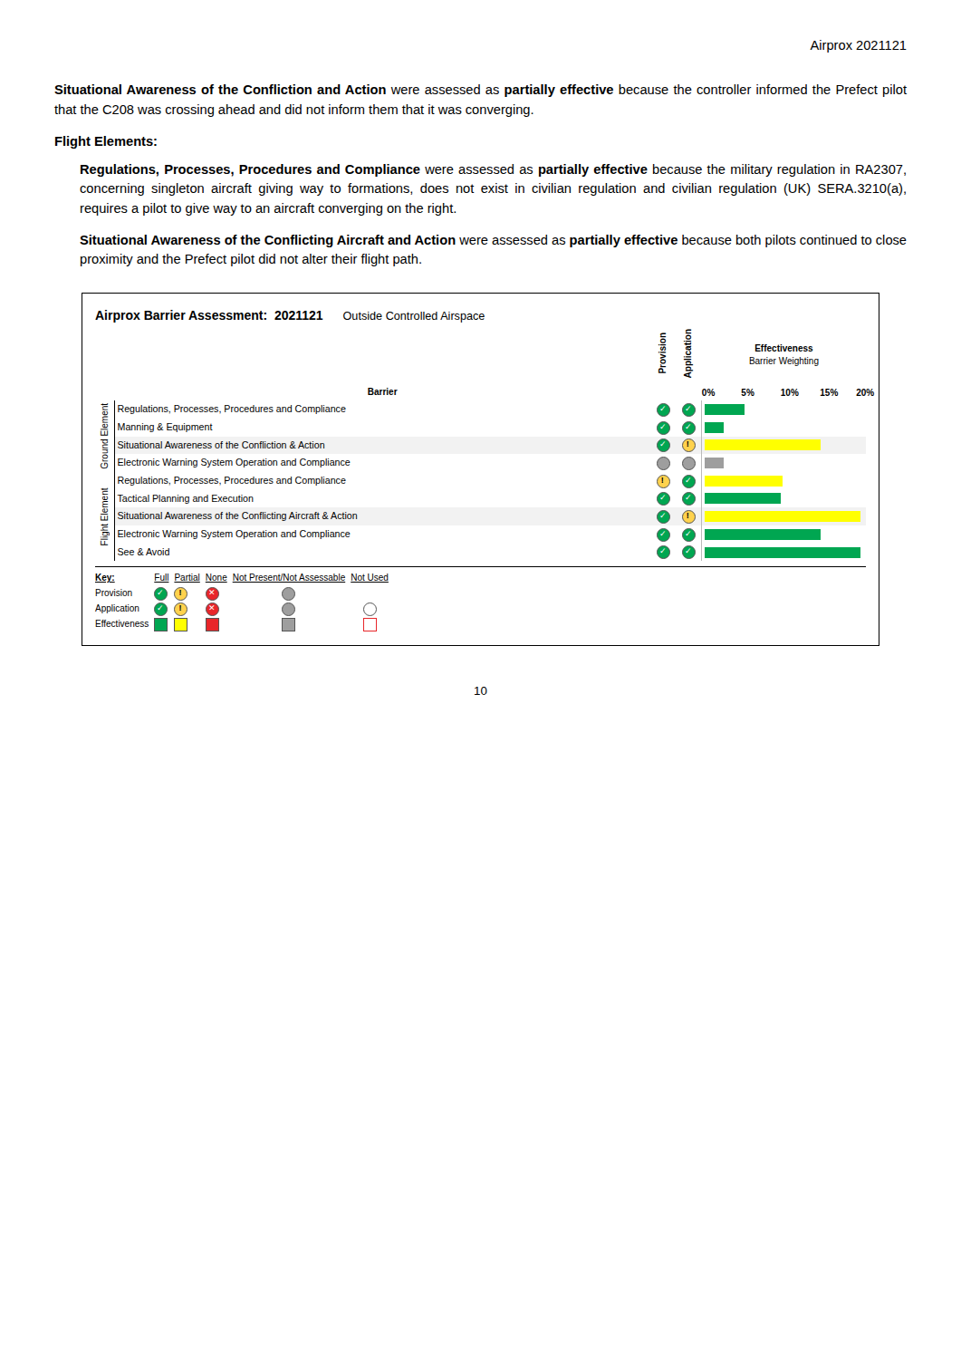Airprox 2021121
Situational Awareness of the Confliction and Action were assessed as partially effective because the controller informed the Prefect pilot that the C208 was crossing ahead and did not inform them that it was converging.
Flight Elements:
Regulations, Processes, Procedures and Compliance were assessed as partially effective because the military regulation in RA2307, concerning singleton aircraft giving way to formations, does not exist in civilian regulation and civilian regulation (UK) SERA.3210(a), requires a pilot to give way to an aircraft converging on the right.
Situational Awareness of the Conflicting Aircraft and Action were assessed as partially effective because both pilots continued to close proximity and the Prefect pilot did not alter their flight path.
Airprox Barrier Assessment: 2021121 Outside Controlled Airspace
| | | Provision | Application | Effectiveness Barrier Weighting |
| | Barrier | | | 0% 5% 10% 15% 20% |
| Ground Element | Regulations, Processes, Procedures and Compliance | | | |
| Manning & Equipment | | | |
| Situational Awareness of the Confliction & Action | | | |
| Electronic Warning System Operation and Compliance | | | |
| Flight Element | Regulations, Processes, Procedures and Compliance | | | |
| Tactical Planning and Execution | | | |
| Situational Awareness of the Conflicting Aircraft & Action | | | |
| Electronic Warning System Operation and Compliance | | | |
| See & Avoid | | | |
| Key: | Full | Partial | None | Not Present/Not Assessable | Not Used |
| Provision | | | | | |
| Application | | | | | |
| Effectiveness | | | | | |
10